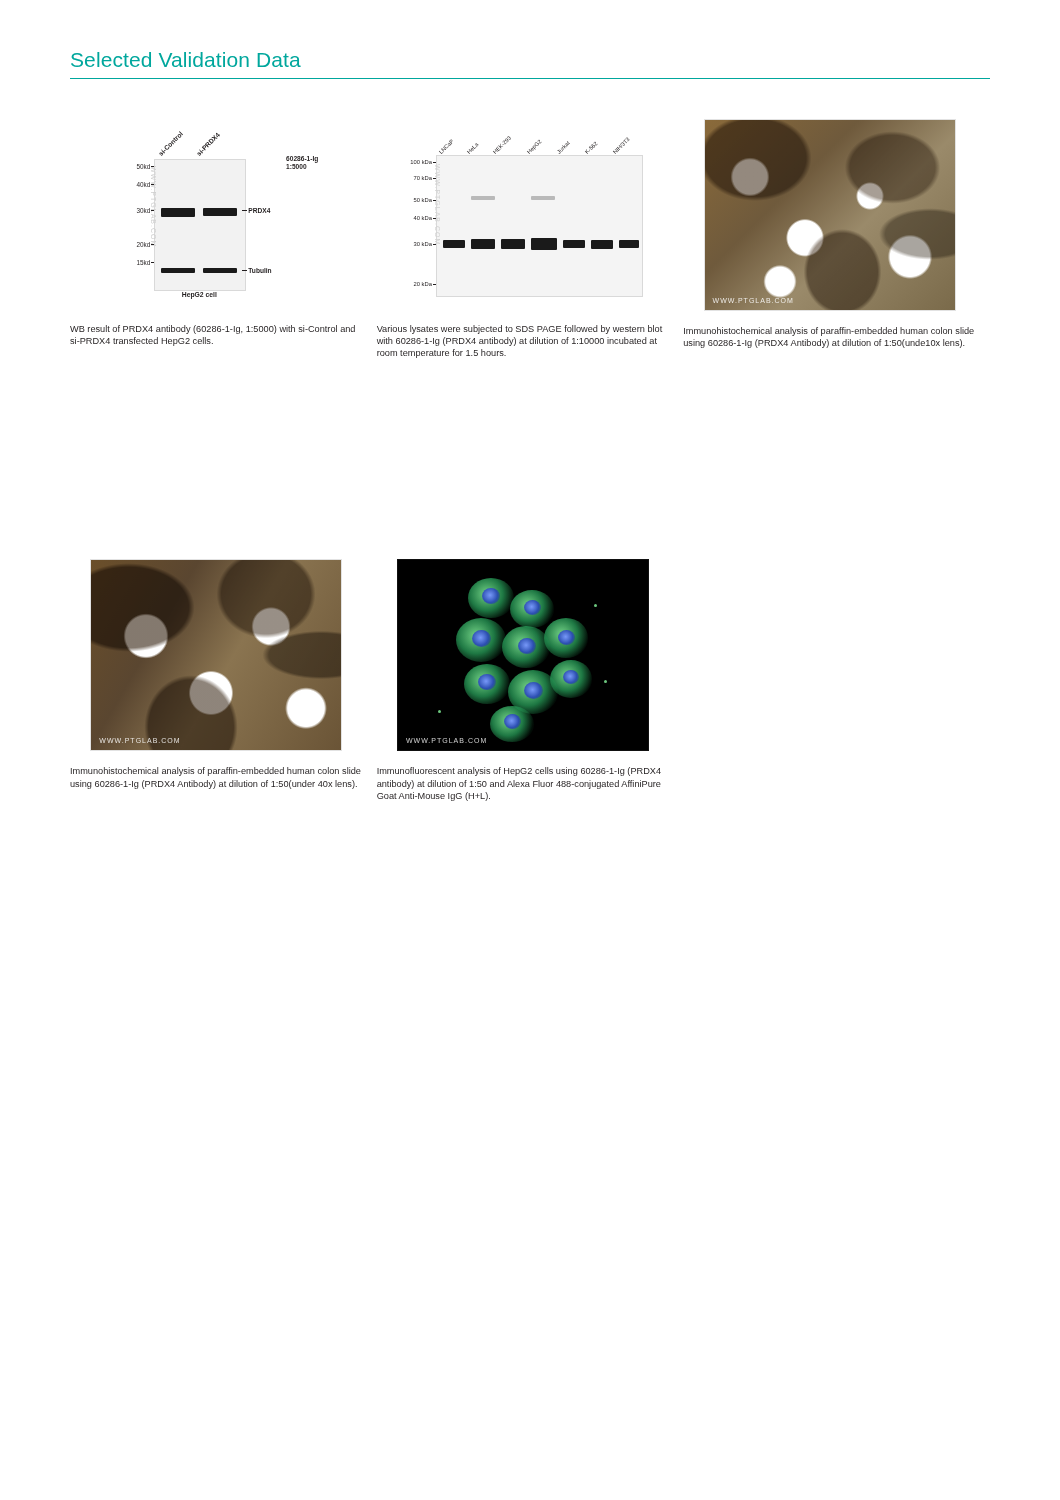Selected Validation Data
si-Control si-PRDX4
60286-1-Ig
1:5000
WWW.PTGLAB.COM
50kd 40kd 30kd 20kd 15kd PRDX4 Tubulin
HepG2 cell
WB result of PRDX4 antibody (60286-1-Ig, 1:5000) with si-Control and si-PRDX4 transfected HepG2 cells.
LNCaP HeLa HEK-293 HepG2 Jurkat K-562 NIH/3T3
WWW.PTGLAB.COM
100 kDa 70 kDa 50 kDa 40 kDa 30 kDa 20 kDa
Various lysates were subjected to SDS PAGE followed by western blot with 60286-1-Ig (PRDX4 antibody) at dilution of 1:10000 incubated at room temperature for 1.5 hours.
WWW.PTGLAB.COM
Immunohistochemical analysis of paraffin-embedded human colon slide using 60286-1-Ig (PRDX4 Antibody) at dilution of 1:50(unde10x lens).
WWW.PTGLAB.COM
Immunohistochemical analysis of paraffin-embedded human colon slide using 60286-1-Ig (PRDX4 Antibody) at dilution of 1:50(under 40x lens).
WWW.PTGLAB.COM
Immunofluorescent analysis of HepG2 cells using 60286-1-Ig (PRDX4 antibody) at dilution of 1:50 and Alexa Fluor 488-conjugated AffiniPure Goat Anti-Mouse IgG (H+L).